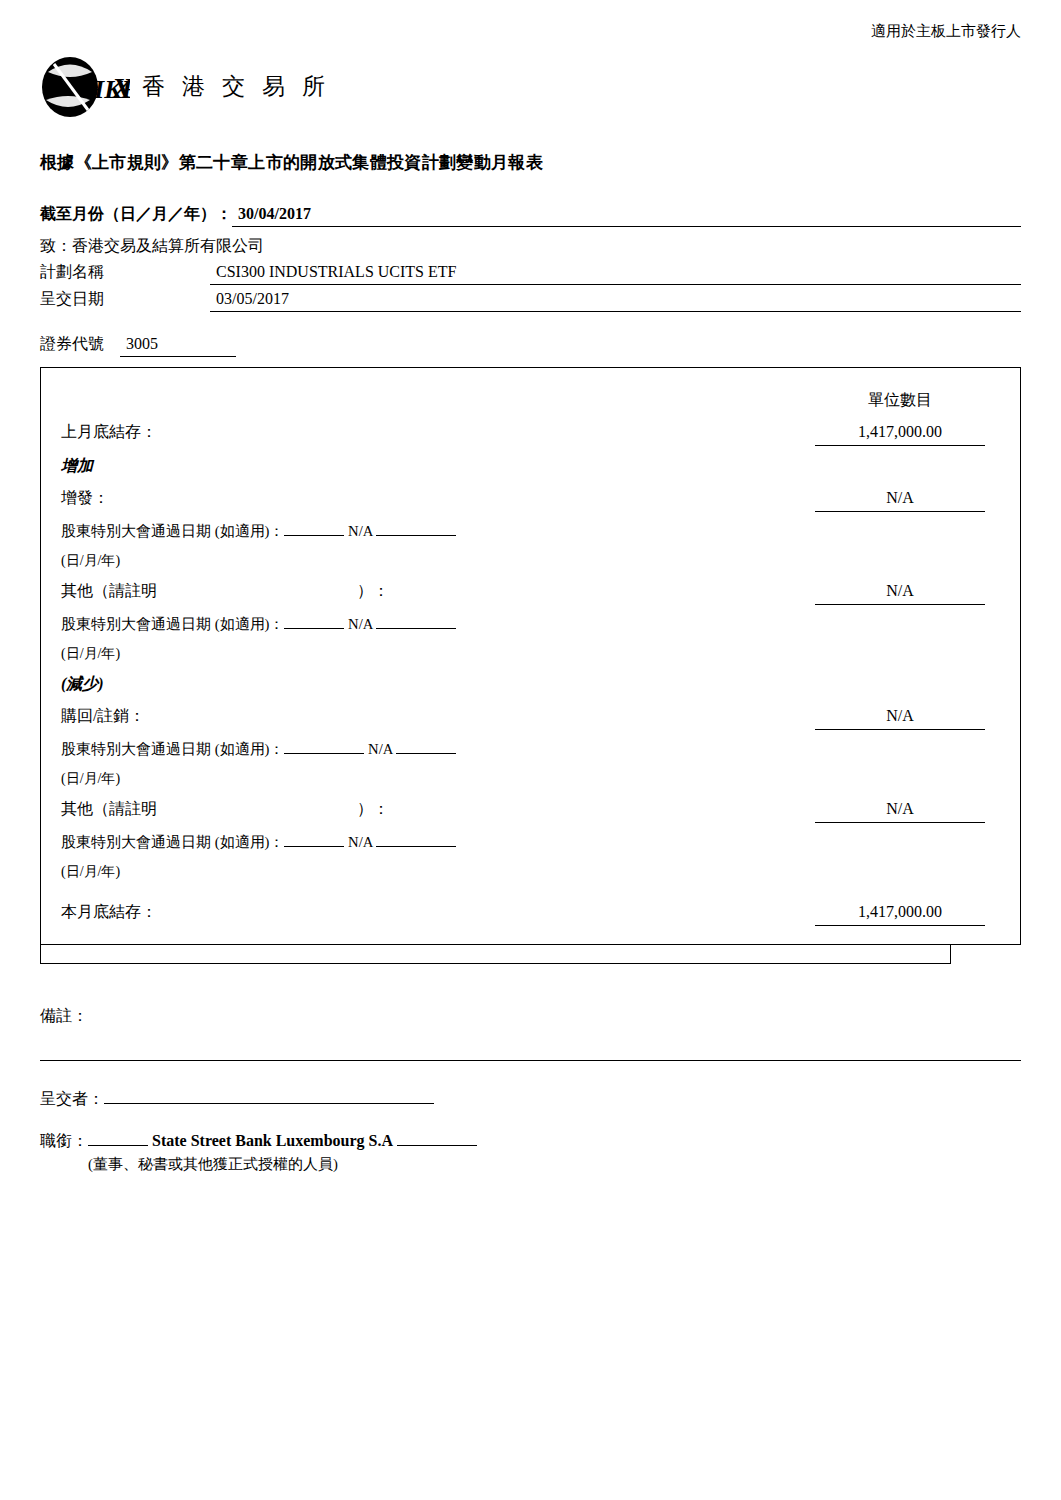適用於主板上市發行人
HKE X
香 港 交 易 所
根據《上市規則》第二十章上市的開放式集體投資計劃變動月報表
截至月份（日／月／年）：
30/04/2017
致：香港交易及結算所有限公司
計劃名稱
CSI300 INDUSTRIALS UCITS ETF
呈交日期
03/05/2017
證券代號
3005
| | 單位數目 |
| 上月底結存： | 1,417,000.00 |
| 增加 |
| 增發： | N/A |
| 股東特別大會通過日期 (如適用)： N/A | |
| (日/月/年) | |
| 其他（請註明 ）： | N/A |
| 股東特別大會通過日期 (如適用)： N/A | |
| (日/月/年) | |
| (減少) |
| 購回/註銷： | N/A |
| 股東特別大會通過日期 (如適用)： N/A | |
| (日/月/年) | |
| 其他（請註明 ）： | N/A |
| 股東特別大會通過日期 (如適用)： N/A | |
| (日/月/年) | |
| 本月底結存： | 1,417,000.00 |
備註：
呈交者：
職銜： State Street Bank Luxembourg S.A
(董事、秘書或其他獲正式授權的人員)